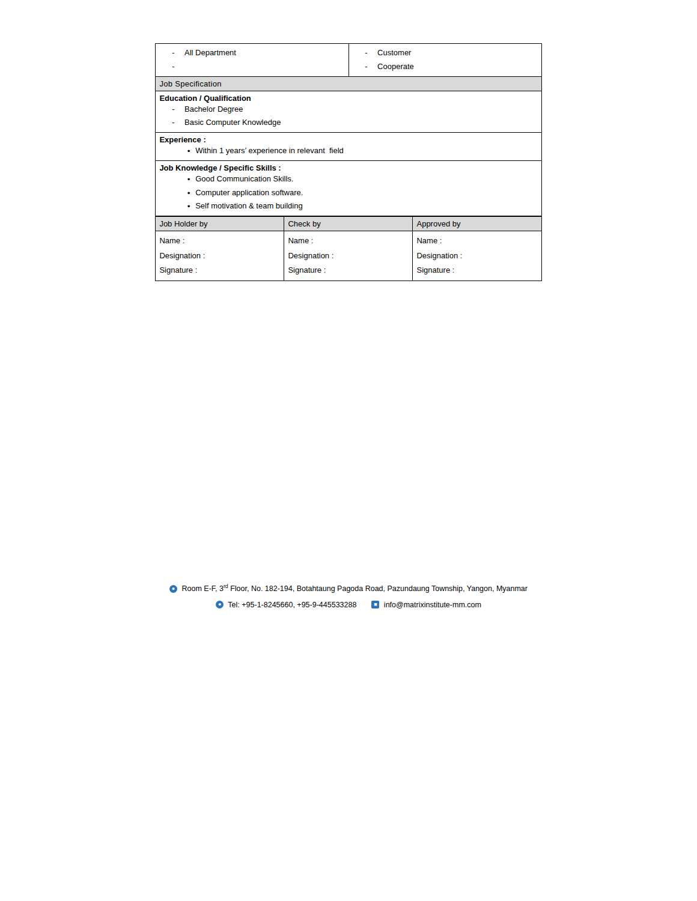| All Department | Customer Cooperate |
| Job Specification |
| Education / Qualification Bachelor Degree Basic Computer Knowledge |
| Experience : Within 1 years’ experience in relevant field |
| Job Knowledge / Specific Skills : Good Communication Skills. Computer application software. Self motivation & team building |
| Job Holder by | Check by | Approved by |
| Name : Designation : Signature : | Name : Designation : Signature : | Name : Designation : Signature : |
● Room E-F, 3rd Floor, No. 182-194, Botahtaung Pagoda Road, Pazundaung Township, Yangon, Myanmar ● Tel: +95-1-8245660, +95-9-445533288 ■ info@matrixinstitute-mm.com